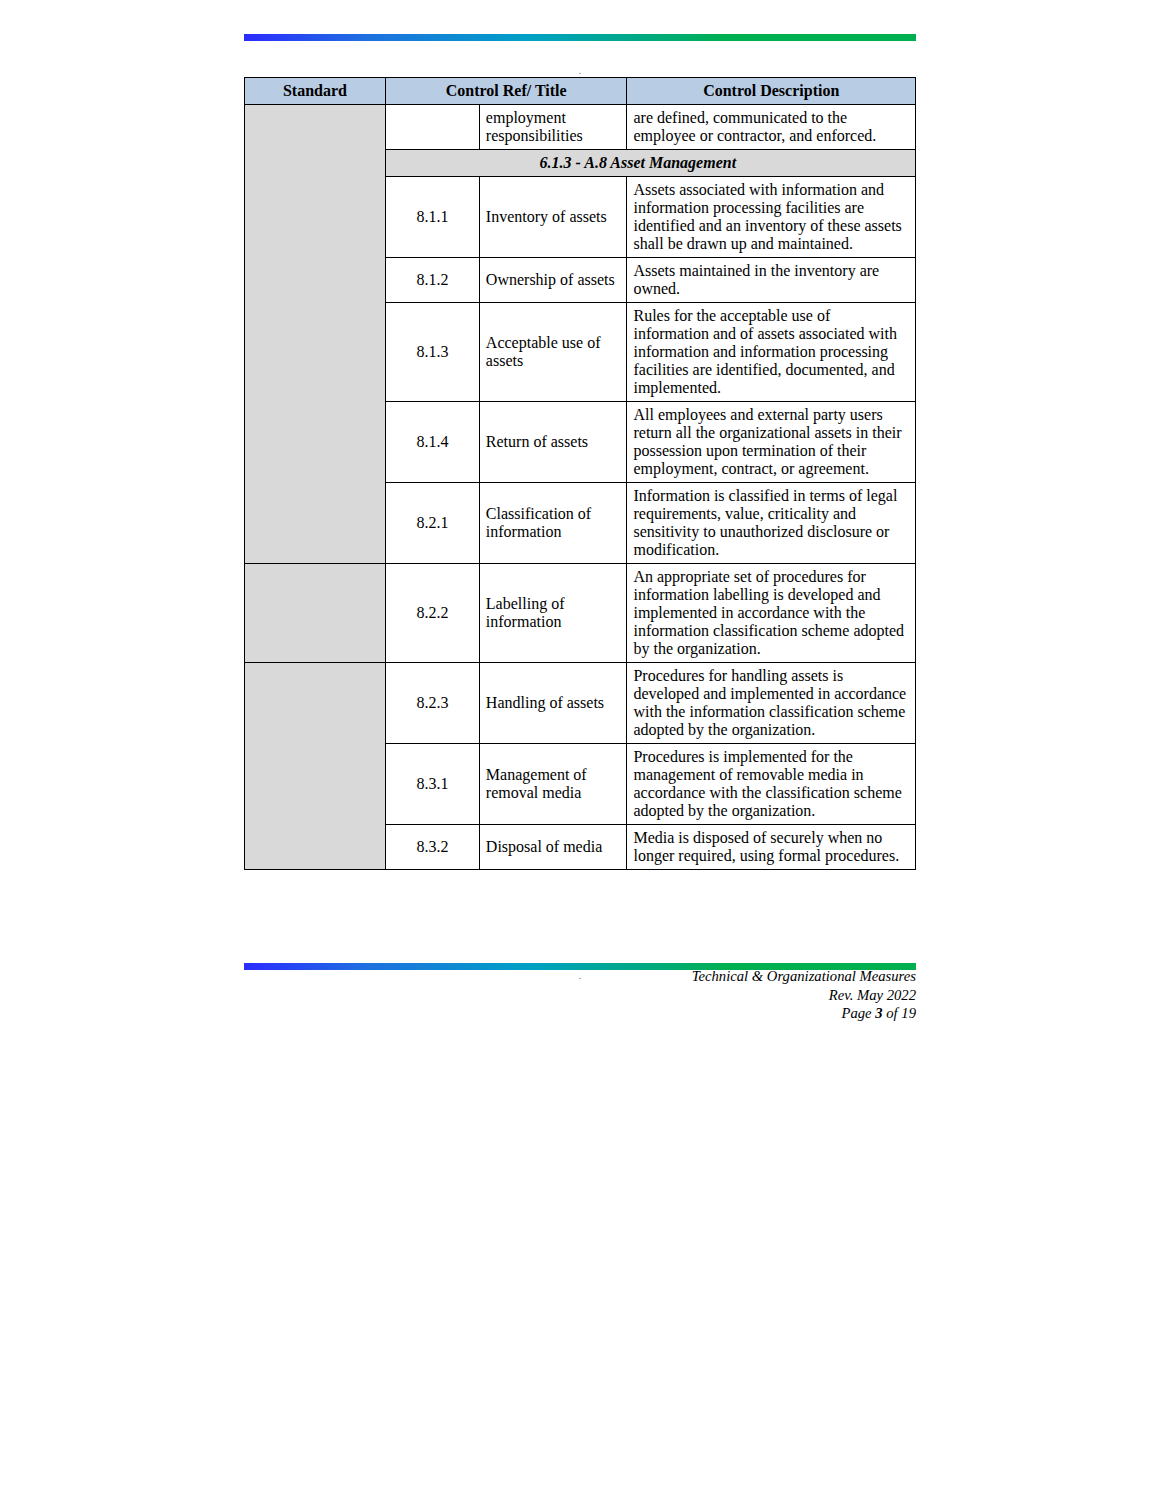.
| Standard | Control Ref/ Title | Control Description |
| --- | --- | --- |
| | | employment responsibilities | are defined, communicated to the employee or contractor, and enforced. |
| 6.1.3 - A.8 Asset Management |
| 8.1.1 | Inventory of assets | Assets associated with information and information processing facilities are identified and an inventory of these assets shall be drawn up and maintained. |
| 8.1.2 | Ownership of assets | Assets maintained in the inventory are owned. |
| 8.1.3 | Acceptable use of assets | Rules for the acceptable use of information and of assets associated with information and information processing facilities are identified, documented, and implemented. |
| 8.1.4 | Return of assets | All employees and external party users return all the organizational assets in their possession upon termination of their employment, contract, or agreement. |
| 8.2.1 | Classification of information | Information is classified in terms of legal requirements, value, criticality and sensitivity to unauthorized disclosure or modification. |
| | 8.2.2 | Labelling of information | An appropriate set of procedures for information labelling is developed and implemented in accordance with the information classification scheme adopted by the organization. |
| | 8.2.3 | Handling of assets | Procedures for handling assets is developed and implemented in accordance with the information classification scheme adopted by the organization. |
| 8.3.1 | Management of removal media | Procedures is implemented for the management of removable media in accordance with the classification scheme adopted by the organization. |
| 8.3.2 | Disposal of media | Media is disposed of securely when no longer required, using formal procedures. |
.
Technical & Organizational Measures
Rev. May 2022
Page 3 of 19